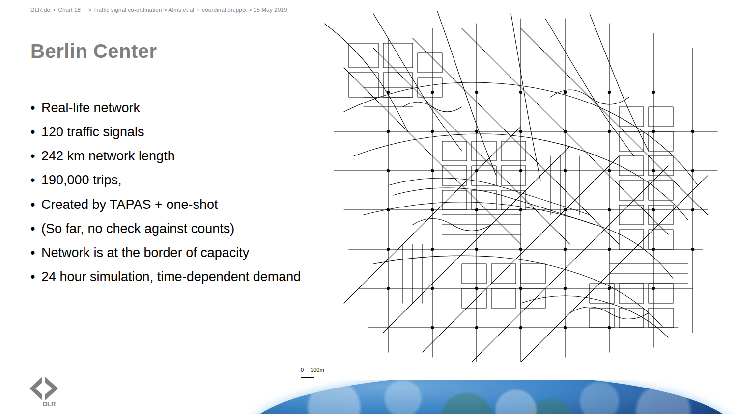DLR.de•Chart 18 > Traffic signal co-ordination > Alms et al•coordination.pptx > 15 May 2019
Berlin Center
Real-life network
120 traffic signals
242 km network length
190,000 trips,
Created by TAPAS + one-shot
(So far, no check against counts)
Network is at the border of capacity
24 hour simulation, time-dependent demand
0100m
DLR